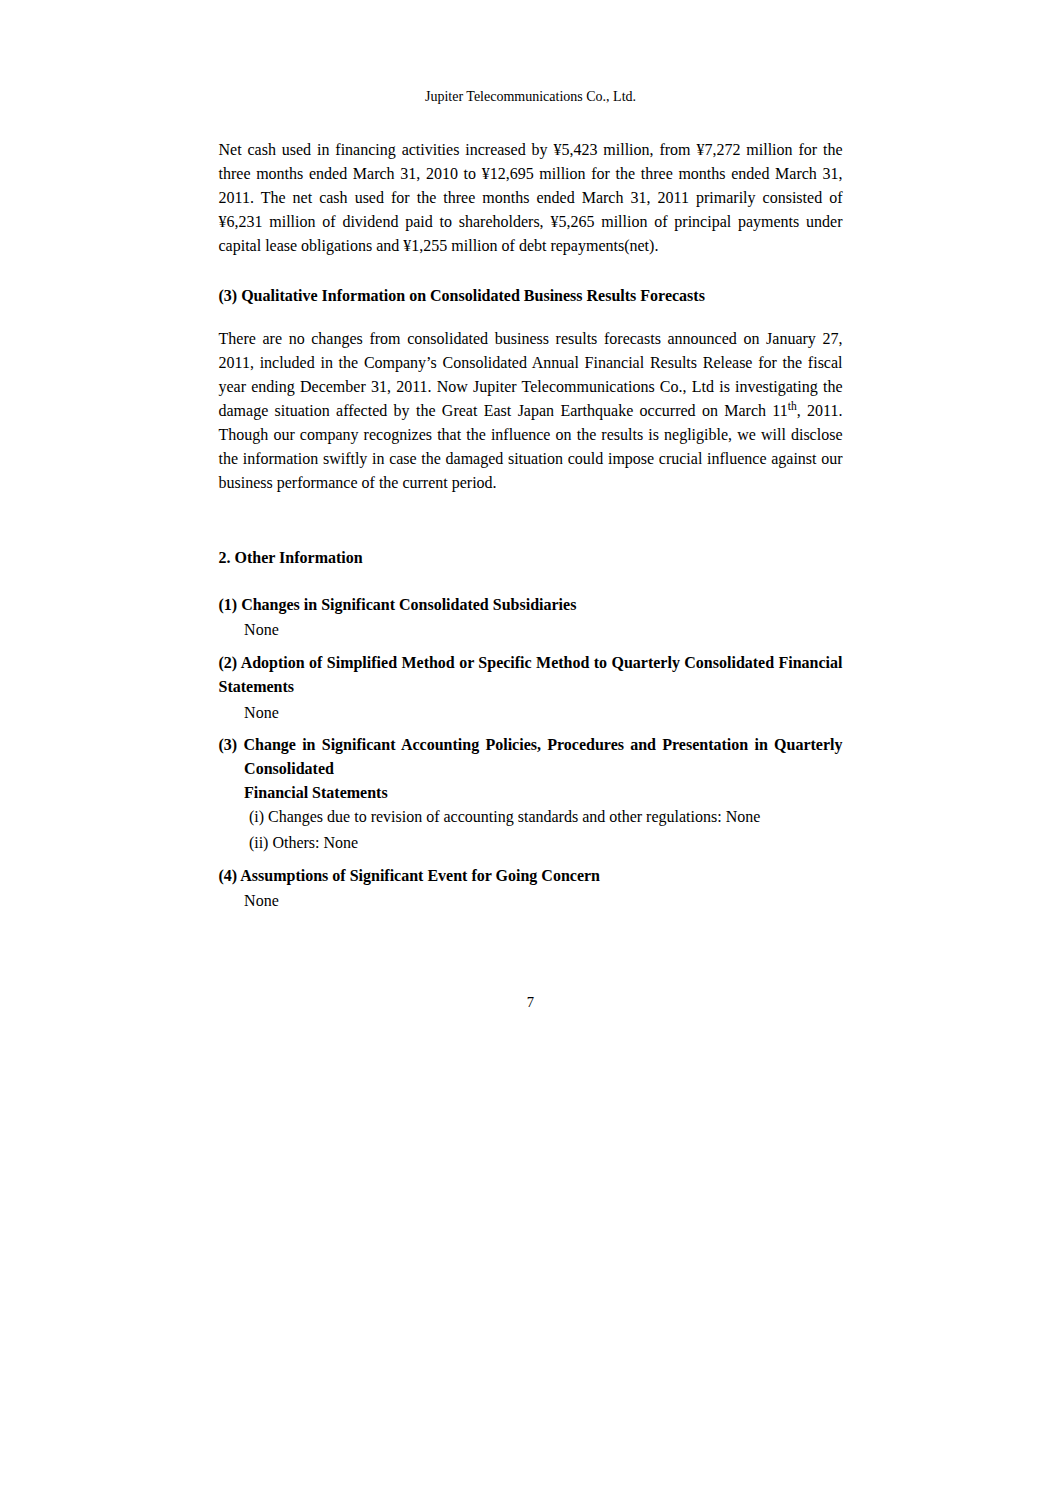Jupiter Telecommunications Co., Ltd.
Net cash used in financing activities increased by ¥5,423 million, from ¥7,272 million for the three months ended March 31, 2010 to ¥12,695 million for the three months ended March 31, 2011. The net cash used for the three months ended March 31, 2011 primarily consisted of ¥6,231 million of dividend paid to shareholders, ¥5,265 million of principal payments under capital lease obligations and ¥1,255 million of debt repayments(net).
(3) Qualitative Information on Consolidated Business Results Forecasts
There are no changes from consolidated business results forecasts announced on January 27, 2011, included in the Company’s Consolidated Annual Financial Results Release for the fiscal year ending December 31, 2011. Now Jupiter Telecommunications Co., Ltd is investigating the damage situation affected by the Great East Japan Earthquake occurred on March 11th, 2011. Though our company recognizes that the influence on the results is negligible, we will disclose the information swiftly in case the damaged situation could impose crucial influence against our business performance of the current period.
2. Other Information
(1) Changes in Significant Consolidated Subsidiaries
None
(2) Adoption of Simplified Method or Specific Method to Quarterly Consolidated Financial Statements
None
(3) Change in Significant Accounting Policies, Procedures and Presentation in Quarterly Consolidated
Financial Statements
(i) Changes due to revision of accounting standards and other regulations: None
(ii) Others: None
(4) Assumptions of Significant Event for Going Concern
None
7